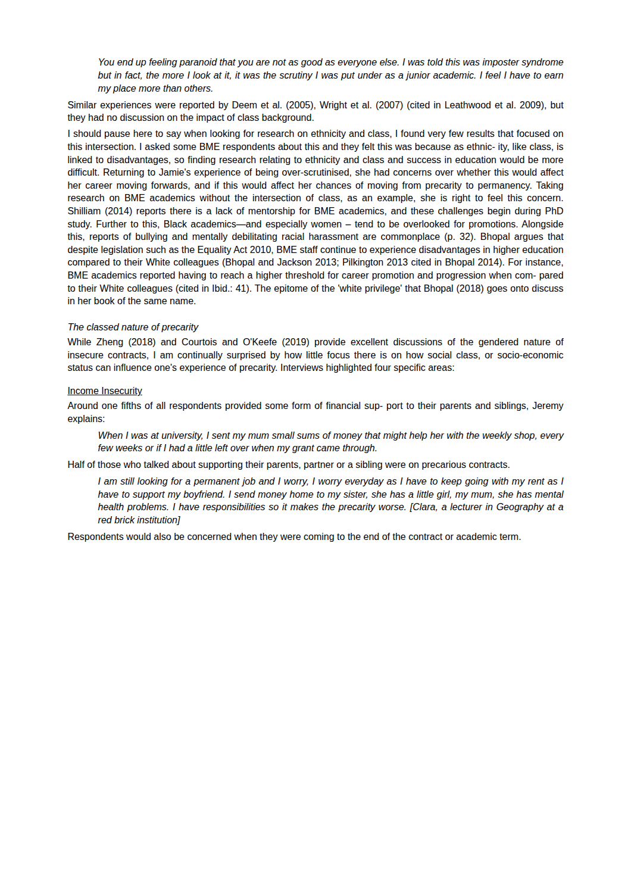You end up feeling paranoid that you are not as good as everyone else. I was told this was imposter syndrome but in fact, the more I look at it, it was the scrutiny I was put under as a junior academic. I feel I have to earn my place more than others.
Similar experiences were reported by Deem et al. (2005), Wright et al. (2007) (cited in Leathwood et al. 2009), but they had no discussion on the impact of class background.
I should pause here to say when looking for research on ethnicity and class, I found very few results that focused on this intersection. I asked some BME respondents about this and they felt this was because as ethnic- ity, like class, is linked to disadvantages, so finding research relating to ethnicity and class and success in education would be more difficult. Returning to Jamie's experience of being over-scrutinised, she had concerns over whether this would affect her career moving forwards, and if this would affect her chances of moving from precarity to permanency. Taking research on BME academics without the intersection of class, as an example, she is right to feel this concern. Shilliam (2014) reports there is a lack of mentorship for BME academics, and these challenges begin during PhD study. Further to this, Black academics—and especially women – tend to be overlooked for promotions. Alongside this, reports of bullying and mentally debilitating racial harassment are commonplace (p. 32). Bhopal argues that despite legislation such as the Equality Act 2010, BME staff continue to experience disadvantages in higher education compared to their White colleagues (Bhopal and Jackson 2013; Pilkington 2013 cited in Bhopal 2014). For instance, BME academics reported having to reach a higher threshold for career promotion and progression when com- pared to their White colleagues (cited in Ibid.: 41). The epitome of the 'white privilege' that Bhopal (2018) goes onto discuss in her book of the same name.
The classed nature of precarity
While Zheng (2018) and Courtois and O'Keefe (2019) provide excellent discussions of the gendered nature of insecure contracts, I am continually surprised by how little focus there is on how social class, or socio-economic status can influence one's experience of precarity. Interviews highlighted four specific areas:
Income Insecurity
Around one fifths of all respondents provided some form of financial sup- port to their parents and siblings, Jeremy explains:
When I was at university, I sent my mum small sums of money that might help her with the weekly shop, every few weeks or if I had a little left over when my grant came through.
Half of those who talked about supporting their parents, partner or a sibling were on precarious contracts.
I am still looking for a permanent job and I worry, I worry everyday as I have to keep going with my rent as I have to support my boyfriend. I send money home to my sister, she has a little girl, my mum, she has mental health problems. I have responsibilities so it makes the precarity worse. [Clara, a lecturer in Geography at a red brick institution]
Respondents would also be concerned when they were coming to the end of the contract or academic term.